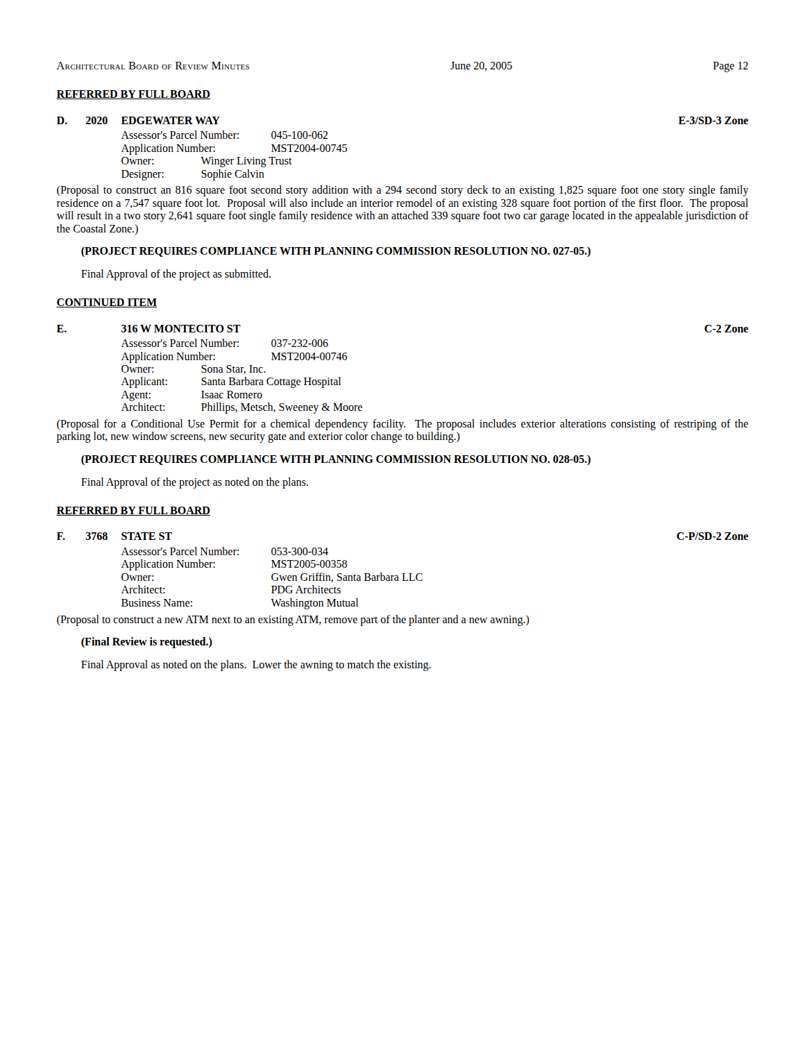Architectural Board of Review Minutes June 20, 2005 Page 12
REFERRED BY FULL BOARD
D. 2020 EDGEWATER WAY E-3/SD-3 Zone
Assessor's Parcel Number: 045-100-062
Application Number: MST2004-00745
Owner: Winger Living Trust
Designer: Sophie Calvin
(Proposal to construct an 816 square foot second story addition with a 294 second story deck to an existing 1,825 square foot one story single family residence on a 7,547 square foot lot. Proposal will also include an interior remodel of an existing 328 square foot portion of the first floor. The proposal will result in a two story 2,641 square foot single family residence with an attached 339 square foot two car garage located in the appealable jurisdiction of the Coastal Zone.)
(PROJECT REQUIRES COMPLIANCE WITH PLANNING COMMISSION RESOLUTION NO. 027-05.)
Final Approval of the project as submitted.
CONTINUED ITEM
E. 316 W MONTECITO ST C-2 Zone
Assessor's Parcel Number: 037-232-006
Application Number: MST2004-00746
Owner: Sona Star, Inc.
Applicant: Santa Barbara Cottage Hospital
Agent: Isaac Romero
Architect: Phillips, Metsch, Sweeney & Moore
(Proposal for a Conditional Use Permit for a chemical dependency facility. The proposal includes exterior alterations consisting of restriping of the parking lot, new window screens, new security gate and exterior color change to building.)
(PROJECT REQUIRES COMPLIANCE WITH PLANNING COMMISSION RESOLUTION NO. 028-05.)
Final Approval of the project as noted on the plans.
REFERRED BY FULL BOARD
F. 3768 STATE ST C-P/SD-2 Zone
Assessor's Parcel Number: 053-300-034
Application Number: MST2005-00358
Owner: Gwen Griffin, Santa Barbara LLC
Architect: PDG Architects
Business Name: Washington Mutual
(Proposal to construct a new ATM next to an existing ATM, remove part of the planter and a new awning.)
(Final Review is requested.)
Final Approval as noted on the plans. Lower the awning to match the existing.